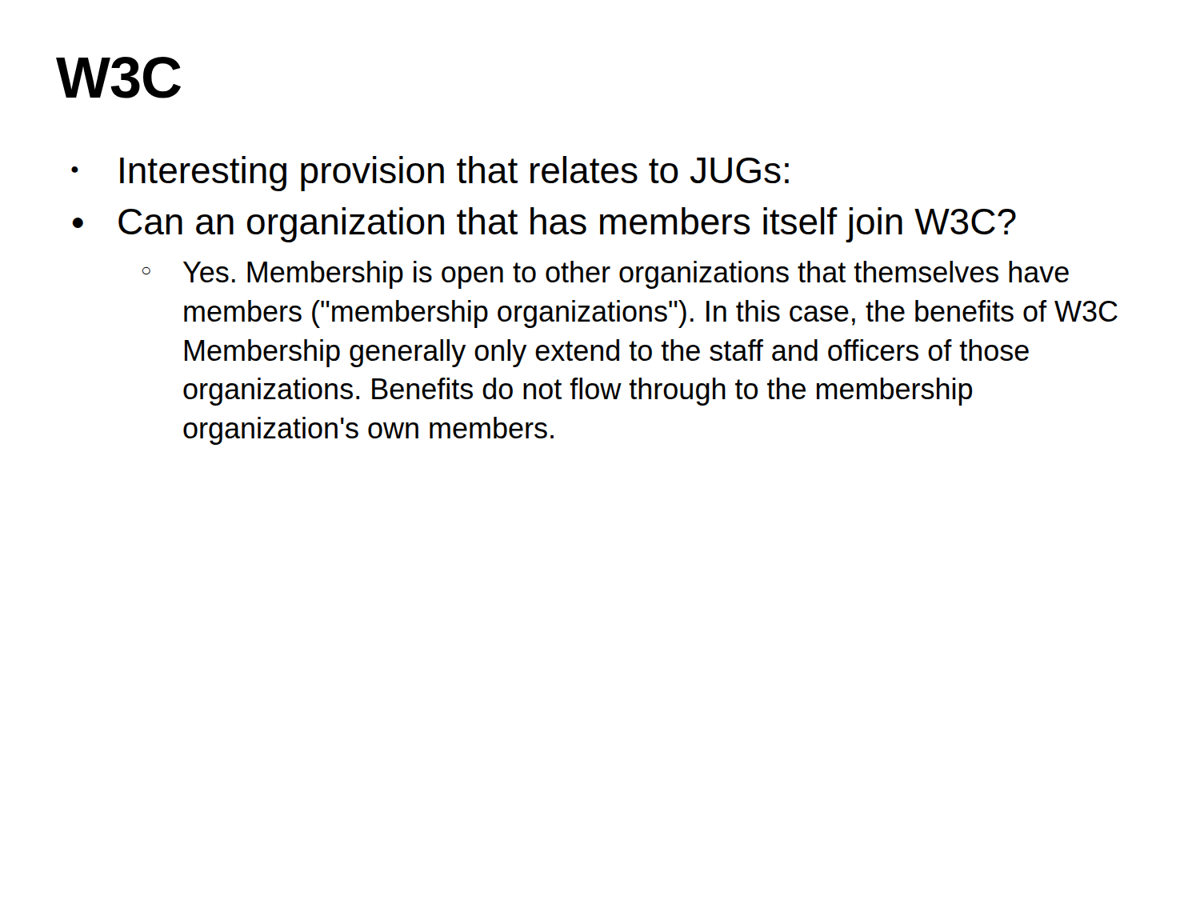W3C
Interesting provision that relates to JUGs:
Can an organization that has members itself join W3C?
Yes. Membership is open to other organizations that themselves have members ("membership organizations"). In this case, the benefits of W3C Membership generally only extend to the staff and officers of those organizations. Benefits do not flow through to the membership organization's own members.